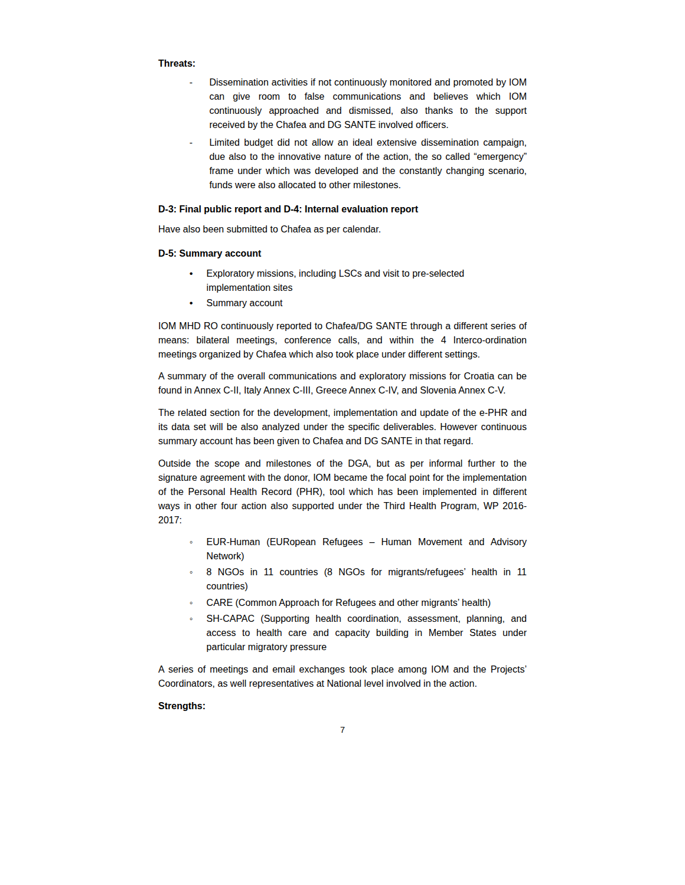Threats:
Dissemination activities if not continuously monitored and promoted by IOM can give room to false communications and believes which IOM continuously approached and dismissed, also thanks to the support received by the Chafea and DG SANTE involved officers.
Limited budget did not allow an ideal extensive dissemination campaign, due also to the innovative nature of the action, the so called “emergency” frame under which was developed and the constantly changing scenario, funds were also allocated to other milestones.
D-3: Final public report and D-4: Internal evaluation report
Have also been submitted to Chafea as per calendar.
D-5: Summary account
Exploratory missions, including LSCs and visit to pre-selected implementation sites
Summary account
IOM MHD RO continuously reported to Chafea/DG SANTE through a different series of means: bilateral meetings, conference calls, and within the 4 Interco-ordination meetings organized by Chafea which also took place under different settings.
A summary of the overall communications and exploratory missions for Croatia can be found in Annex C-II, Italy Annex C-III, Greece Annex C-IV, and Slovenia Annex C-V.
The related section for the development, implementation and update of the e-PHR and its data set will be also analyzed under the specific deliverables. However continuous summary account has been given to Chafea and DG SANTE in that regard.
Outside the scope and milestones of the DGA, but as per informal further to the signature agreement with the donor, IOM became the focal point for the implementation of the Personal Health Record (PHR), tool which has been implemented in different ways in other four action also supported under the Third Health Program, WP 2016-2017:
EUR-Human (EURopean Refugees – Human Movement and Advisory Network)
8 NGOs in 11 countries (8 NGOs for migrants/refugees’ health in 11 countries)
CARE (Common Approach for Refugees and other migrants’ health)
SH-CAPAC (Supporting health coordination, assessment, planning, and access to health care and capacity building in Member States under particular migratory pressure
A series of meetings and email exchanges took place among IOM and the Projects’ Coordinators, as well representatives at National level involved in the action.
Strengths:
7